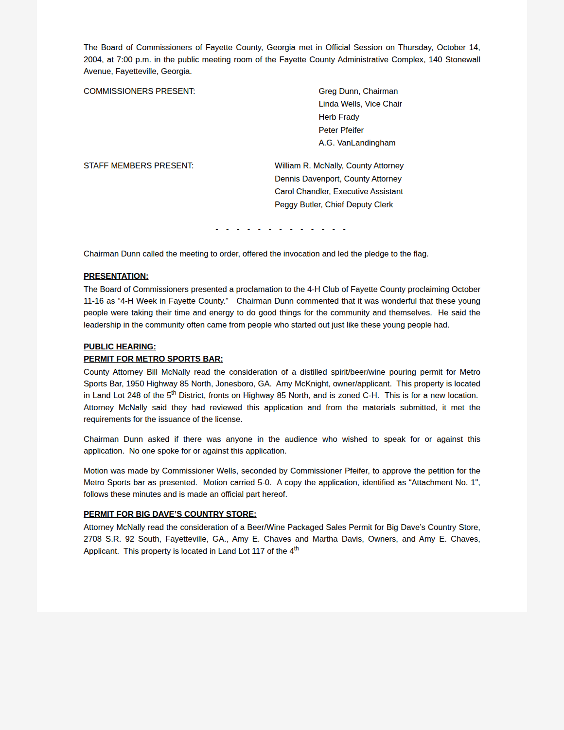The Board of Commissioners of Fayette County, Georgia met in Official Session on Thursday, October 14, 2004, at 7:00 p.m. in the public meeting room of the Fayette County Administrative Complex, 140 Stonewall Avenue, Fayetteville, Georgia.
| COMMISSIONERS PRESENT: | Greg Dunn, Chairman |
| | Linda Wells, Vice Chair |
| | Herb Frady |
| | Peter Pfeifer |
| | A.G. VanLandingham |
| STAFF MEMBERS PRESENT: | William R. McNally, County Attorney |
| | Dennis Davenport, County Attorney |
| | Carol Chandler, Executive Assistant |
| | Peggy Butler, Chief Deputy Clerk |
- - - - - - - - - - - - -
Chairman Dunn called the meeting to order, offered the invocation and led the pledge to the flag.
PRESENTATION:
The Board of Commissioners presented a proclamation to the 4-H Club of Fayette County proclaiming October 11-16 as “4-H Week in Fayette County.” Chairman Dunn commented that it was wonderful that these young people were taking their time and energy to do good things for the community and themselves. He said the leadership in the community often came from people who started out just like these young people had.
PUBLIC HEARING:
PERMIT FOR METRO SPORTS BAR:
County Attorney Bill McNally read the consideration of a distilled spirit/beer/wine pouring permit for Metro Sports Bar, 1950 Highway 85 North, Jonesboro, GA. Amy McKnight, owner/applicant. This property is located in Land Lot 248 of the 5th District, fronts on Highway 85 North, and is zoned C-H. This is for a new location. Attorney McNally said they had reviewed this application and from the materials submitted, it met the requirements for the issuance of the license.
Chairman Dunn asked if there was anyone in the audience who wished to speak for or against this application. No one spoke for or against this application.
Motion was made by Commissioner Wells, seconded by Commissioner Pfeifer, to approve the petition for the Metro Sports bar as presented. Motion carried 5-0. A copy the application, identified as “Attachment No. 1", follows these minutes and is made an official part hereof.
PERMIT FOR BIG DAVE’S COUNTRY STORE:
Attorney McNally read the consideration of a Beer/Wine Packaged Sales Permit for Big Dave’s Country Store, 2708 S.R. 92 South, Fayetteville, GA., Amy E. Chaves and Martha Davis, Owners, and Amy E. Chaves, Applicant. This property is located in Land Lot 117 of the 4th